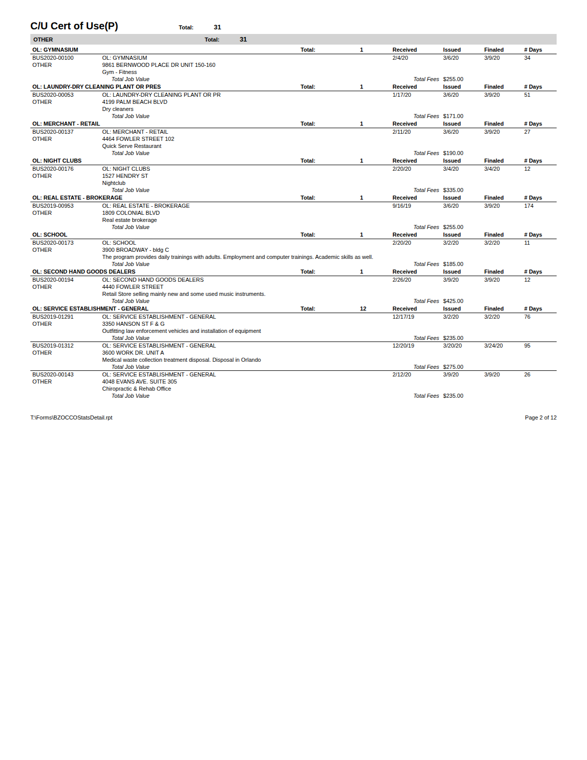C/U Cert of Use(P)
Total:
31
OTHER Total: 31
| OL: GYMNASIUM | Total: | 1 | Received | Issued | Finaled | # Days |
| BUS2020-00100 | OL: GYMNASIUM | 2/4/20 | 3/6/20 | 3/9/20 | 34 |
| OTHER | 9861 BERNWOOD PLACE DR UNIT 150-160 | | | | |
| | Gym - Fitness | | | | |
| | Total Job Value | Total Fees | $255.00 | | |
| OL: LAUNDRY-DRY CLEANING PLANT OR PRES | Total: | 1 | Received | Issued | Finaled | # Days |
| BUS2020-00053 | OL: LAUNDRY-DRY CLEANING PLANT OR PR | 1/17/20 | 3/6/20 | 3/9/20 | 51 |
| OTHER | 4199 PALM BEACH BLVD | | | | |
| | Dry cleaners | | | | |
| | Total Job Value | Total Fees | $171.00 | | |
| OL: MERCHANT - RETAIL | Total: | 1 | Received | Issued | Finaled | # Days |
| BUS2020-00137 | OL: MERCHANT - RETAIL | 2/11/20 | 3/6/20 | 3/9/20 | 27 |
| OTHER | 4464 FOWLER STREET 102 | | | | |
| | Quick Serve Restaurant | | | | |
| | Total Job Value | Total Fees | $190.00 | | |
| OL: NIGHT CLUBS | Total: | 1 | Received | Issued | Finaled | # Days |
| BUS2020-00176 | OL: NIGHT CLUBS | 2/20/20 | 3/4/20 | 3/4/20 | 12 |
| OTHER | 1527 HENDRY ST | | | | |
| | Nightclub | | | | |
| | Total Job Value | Total Fees | $335.00 | | |
| OL: REAL ESTATE - BROKERAGE | Total: | 1 | Received | Issued | Finaled | # Days |
| BUS2019-00953 | OL: REAL ESTATE - BROKERAGE | 9/16/19 | 3/6/20 | 3/9/20 | 174 |
| OTHER | 1809 COLONIAL BLVD | | | | |
| | Real estate brokerage | | | | |
| | Total Job Value | Total Fees | $255.00 | | |
| OL: SCHOOL | Total: | 1 | Received | Issued | Finaled | # Days |
| BUS2020-00173 | OL: SCHOOL | 2/20/20 | 3/2/20 | 3/2/20 | 11 |
| OTHER | 3900 BROADWAY - bldg C | | | | |
| | The program provides daily trainings with adults. Employment and computer trainings. Academic skills as well. |
| | Total Job Value | Total Fees | $185.00 | | |
| OL: SECOND HAND GOODS DEALERS | Total: | 1 | Received | Issued | Finaled | # Days |
| BUS2020-00194 | OL: SECOND HAND GOODS DEALERS | 2/26/20 | 3/9/20 | 3/9/20 | 12 |
| OTHER | 4440 FOWLER STREET | | | | |
| | Retail Store selling mainly new and some used music instruments. | | | | |
| | Total Job Value | Total Fees | $425.00 | | |
| OL: SERVICE ESTABLISHMENT - GENERAL | Total: | 12 | Received | Issued | Finaled | # Days |
| BUS2019-01291 | OL: SERVICE ESTABLISHMENT - GENERAL | 12/17/19 | 3/2/20 | 3/2/20 | 76 |
| OTHER | 3350 HANSON ST F & G | | | | |
| | Outfitting law enforcement vehicles and installation of equipment | | | | |
| | Total Job Value | Total Fees | $235.00 | | |
| BUS2019-01312 | OL: SERVICE ESTABLISHMENT - GENERAL | 12/20/19 | 3/20/20 | 3/24/20 | 95 |
| OTHER | 3600 WORK DR. UNIT A | | | | |
| | Medical waste collection treatment disposal. Disposal in Orlando | | | | |
| | Total Job Value | Total Fees | $275.00 | | |
| BUS2020-00143 | OL: SERVICE ESTABLISHMENT - GENERAL | 2/12/20 | 3/9/20 | 3/9/20 | 26 |
| OTHER | 4048 EVANS AVE. SUITE 305 | | | | |
| | Chiropractic & Rehab Office | | | | |
| | Total Job Value | Total Fees | $235.00 | | |
T:\Forms\BZOCCOStatsDetail.rpt
Page 2 of 12